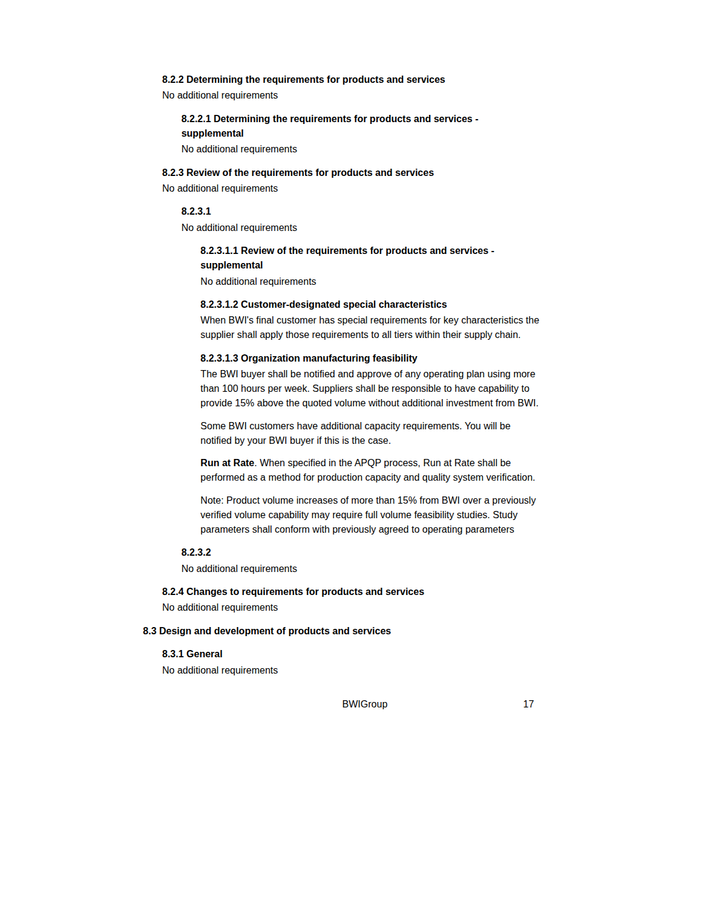8.2.2 Determining the requirements for products and services
No additional requirements
8.2.2.1 Determining the requirements for products and services - supplemental
No additional requirements
8.2.3 Review of the requirements for products and services
No additional requirements
8.2.3.1
No additional requirements
8.2.3.1.1 Review of the requirements for products and services - supplemental
No additional requirements
8.2.3.1.2 Customer-designated special characteristics
When BWI's final customer has special requirements for key characteristics the supplier shall apply those requirements to all tiers within their supply chain.
8.2.3.1.3 Organization manufacturing feasibility
The BWI buyer shall be notified and approve of any operating plan using more than 100 hours per week. Suppliers shall be responsible to have capability to provide 15% above the quoted volume without additional investment from BWI.
Some BWI customers have additional capacity requirements. You will be notified by your BWI buyer if this is the case.
Run at Rate. When specified in the APQP process, Run at Rate shall be performed as a method for production capacity and quality system verification.
Note: Product volume increases of more than 15% from BWI over a previously verified volume capability may require full volume feasibility studies. Study parameters shall conform with previously agreed to operating parameters
8.2.3.2
No additional requirements
8.2.4 Changes to requirements for products and services
No additional requirements
8.3 Design and development of products and services
8.3.1 General
No additional requirements
BWIGroup 17